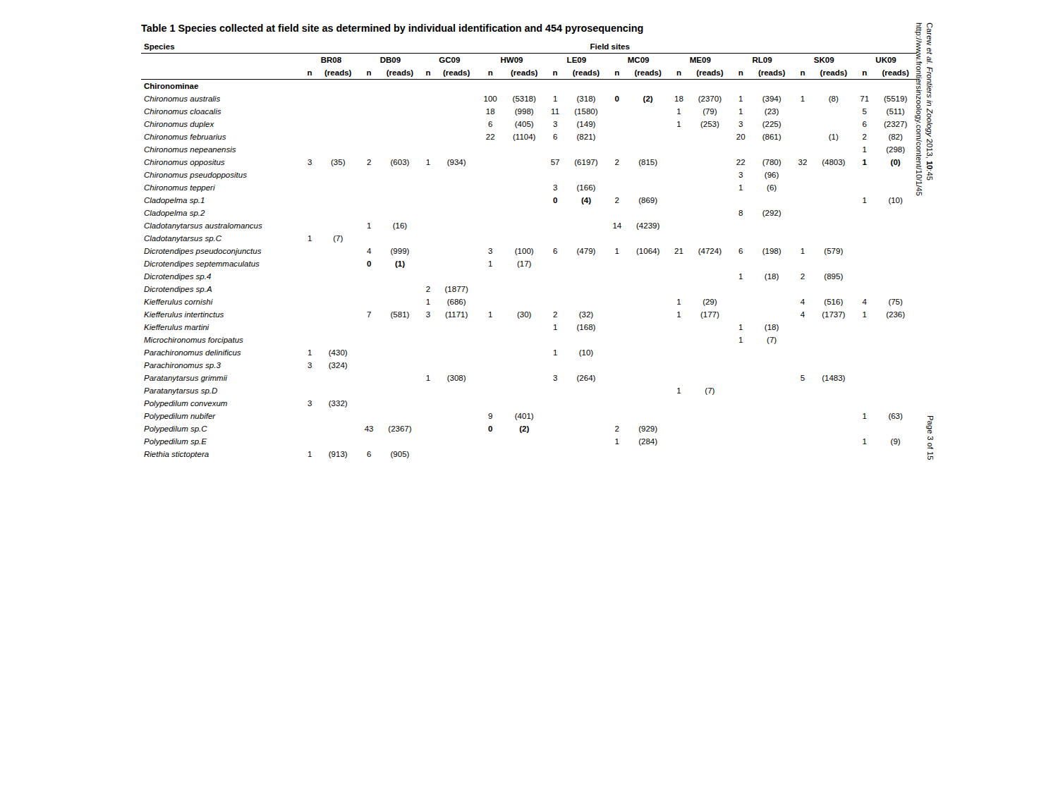Table 1 Species collected at field site as determined by individual identification and 454 pyrosequencing
| Species | Field sites |
| --- | --- |
| | BR08 | DB09 | GC09 | HW09 | LE09 | MC09 | ME09 | RL09 | SK09 | UK09 |
| | n | (reads) | n | (reads) | n | (reads) | n | (reads) | n | (reads) | n | (reads) | n | (reads) | n | (reads) | n | (reads) | n | (reads) |
| Chironominae |
| Chironomus australis | | | | | | | 100 | (5318) | 1 | (318) | 0 | (2) | 18 | (2370) | 1 | (394) | 1 | (8) | 71 | (5519) |
| Chironomus cloacalis | | | | | | | 18 | (998) | 11 | (1580) | | | 1 | (79) | 1 | (23) | | | 5 | (511) |
| Chironomus duplex | | | | | | | 6 | (405) | 3 | (149) | | | 1 | (253) | 3 | (225) | | | 6 | (2327) |
| Chironomus februarius | | | | | | | 22 | (1104) | 6 | (821) | | | | | 20 | (861) | | (1) | 2 | (82) |
| Chironomus nepeanensis | | | | | | | | | | | | | | | | | | | 1 | (298) |
| Chironomus oppositus | 3 | (35) | 2 | (603) | 1 | (934) | | | 57 | (6197) | 2 | (815) | | | 22 | (780) | 32 | (4803) | 1 | (0) |
| Chironomus pseudoppositus | | | | | | | | | | | | | | | 3 | (96) | | | | |
| Chironomus tepperi | | | | | | | | | 3 | (166) | | | | | 1 | (6) | | | | |
| Cladopelma sp.1 | | | | | | | | | 0 | (4) | 2 | (869) | | | | | | | 1 | (10) |
| Cladopelma sp.2 | | | | | | | | | | | | | | | 8 | (292) | | | | |
| Cladotanytarsus australomancus | | | 1 | (16) | | | | | | | 14 | (4239) | | | | | | | | |
| Cladotanytarsus sp.C | 1 | (7) | | | | | | | | | | | | | | | | | | |
| Dicrotendipes pseudoconjunctus | | | 4 | (999) | | | 3 | (100) | 6 | (479) | 1 | (1064) | 21 | (4724) | 6 | (198) | 1 | (579) | | |
| Dicrotendipes septemmaculatus | | | 0 | (1) | | | 1 | (17) | | | | | | | | | | | | |
| Dicrotendipes sp.4 | | | | | | | | | | | | | | | 1 | (18) | 2 | (895) | | |
| Dicrotendipes sp.A | | | | | 2 | (1877) | | | | | | | | | | | | | | |
| Kiefferulus cornishi | | | | | 1 | (686) | | | | | | | 1 | (29) | | | 4 | (516) | 4 | (75) |
| Kiefferulus intertinctus | | | 7 | (581) | 3 | (1171) | 1 | (30) | 2 | (32) | | | 1 | (177) | | | 4 | (1737) | 1 | (236) |
| Kiefferulus martini | | | | | | | | | 1 | (168) | | | | | 1 | (18) | | | | |
| Microchironomus forcipatus | | | | | | | | | | | | | | | 1 | (7) | | | | |
| Parachironomus delinificus | 1 | (430) | | | | | | | 1 | (10) | | | | | | | | | | |
| Parachironomus sp.3 | 3 | (324) | | | | | | | | | | | | | | | | | | |
| Paratanytarsus grimmii | | | | | 1 | (308) | | | 3 | (264) | | | | | | | 5 | (1483) | | |
| Paratanytarsus sp.D | | | | | | | | | | | | | 1 | (7) | | | | | | |
| Polypedilum convexum | 3 | (332) | | | | | | | | | | | | | | | | | | |
| Polypedilum nubifer | | | | | | | 9 | (401) | | | | | | | | | | | 1 | (63) |
| Polypedilum sp.C | | | 43 | (2367) | | | 0 | (2) | | | 2 | (929) | | | | | | | | |
| Polypedilum sp.E | | | | | | | | | | | 1 | (284) | | | | | | | 1 | (9) |
| Riethia stictoptera | 1 | (913) | 6 | (905) | | | | | | | | | | | | | | | | |
Carew et al. Frontiers in Zoology 2013, 10:45
http://www.frontiersinzoology.com/content/10/1/45
Page 3 of 15